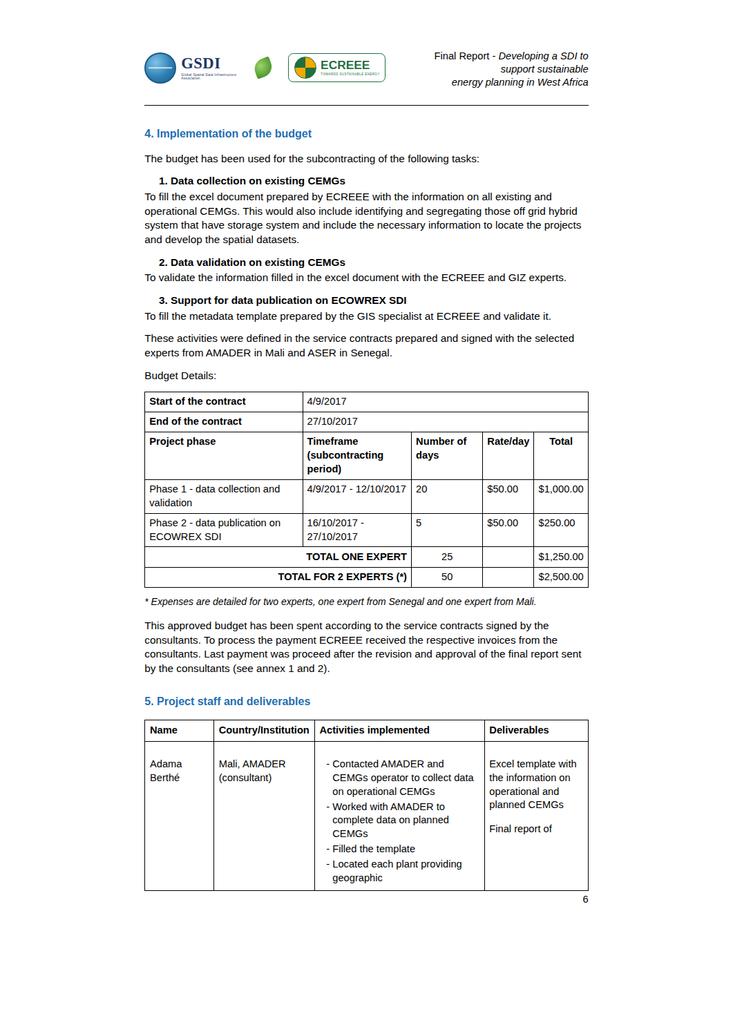GSDI
Global Spatial Data Infrastructure Association
ECREEE
TOWARDS SUSTAINABLE ENERGY
Final Report - Developing a SDI to support sustainable
energy planning in West Africa
4. Implementation of the budget
The budget has been used for the subcontracting of the following tasks:
Data collection on existing CEMGs
To fill the excel document prepared by ECREEE with the information on all existing and operational CEMGs. This would also include identifying and segregating those off grid hybrid system that have storage system and include the necessary information to locate the projects and develop the spatial datasets.
Data validation on existing CEMGs
To validate the information filled in the excel document with the ECREEE and GIZ experts.
Support for data publication on ECOWREX SDI
To fill the metadata template prepared by the GIS specialist at ECREEE and validate it.
These activities were defined in the service contracts prepared and signed with the selected experts from AMADER in Mali and ASER in Senegal.
Budget Details:
| Start of the contract | 4/9/2017 |
| End of the contract | 27/10/2017 |
| Project phase | Timeframe (subcontracting period) | Number of days | Rate/day | Total |
| Phase 1 - data collection and validation | 4/9/2017 - 12/10/2017 | 20 | $50.00 | $1,000.00 |
| Phase 2 - data publication on ECOWREX SDI | 16/10/2017 - 27/10/2017 | 5 | $50.00 | $250.00 |
| TOTAL ONE EXPERT | 25 | | $1,250.00 |
| TOTAL FOR 2 EXPERTS (*) | 50 | | $2,500.00 |
* Expenses are detailed for two experts, one expert from Senegal and one expert from Mali.
This approved budget has been spent according to the service contracts signed by the consultants. To process the payment ECREEE received the respective invoices from the consultants. Last payment was proceed after the revision and approval of the final report sent by the consultants (see annex 1 and 2).
5. Project staff and deliverables
| Name | Country/Institution | Activities implemented | Deliverables |
| --- | --- | --- | --- |
| Adama Berthé | Mali, AMADER (consultant) | Contacted AMADER and CEMGs operator to collect data on operational CEMGs Worked with AMADER to complete data on planned CEMGs Filled the template Located each plant providing geographic | Excel template with the information on operational and planned CEMGs Final report of |
6